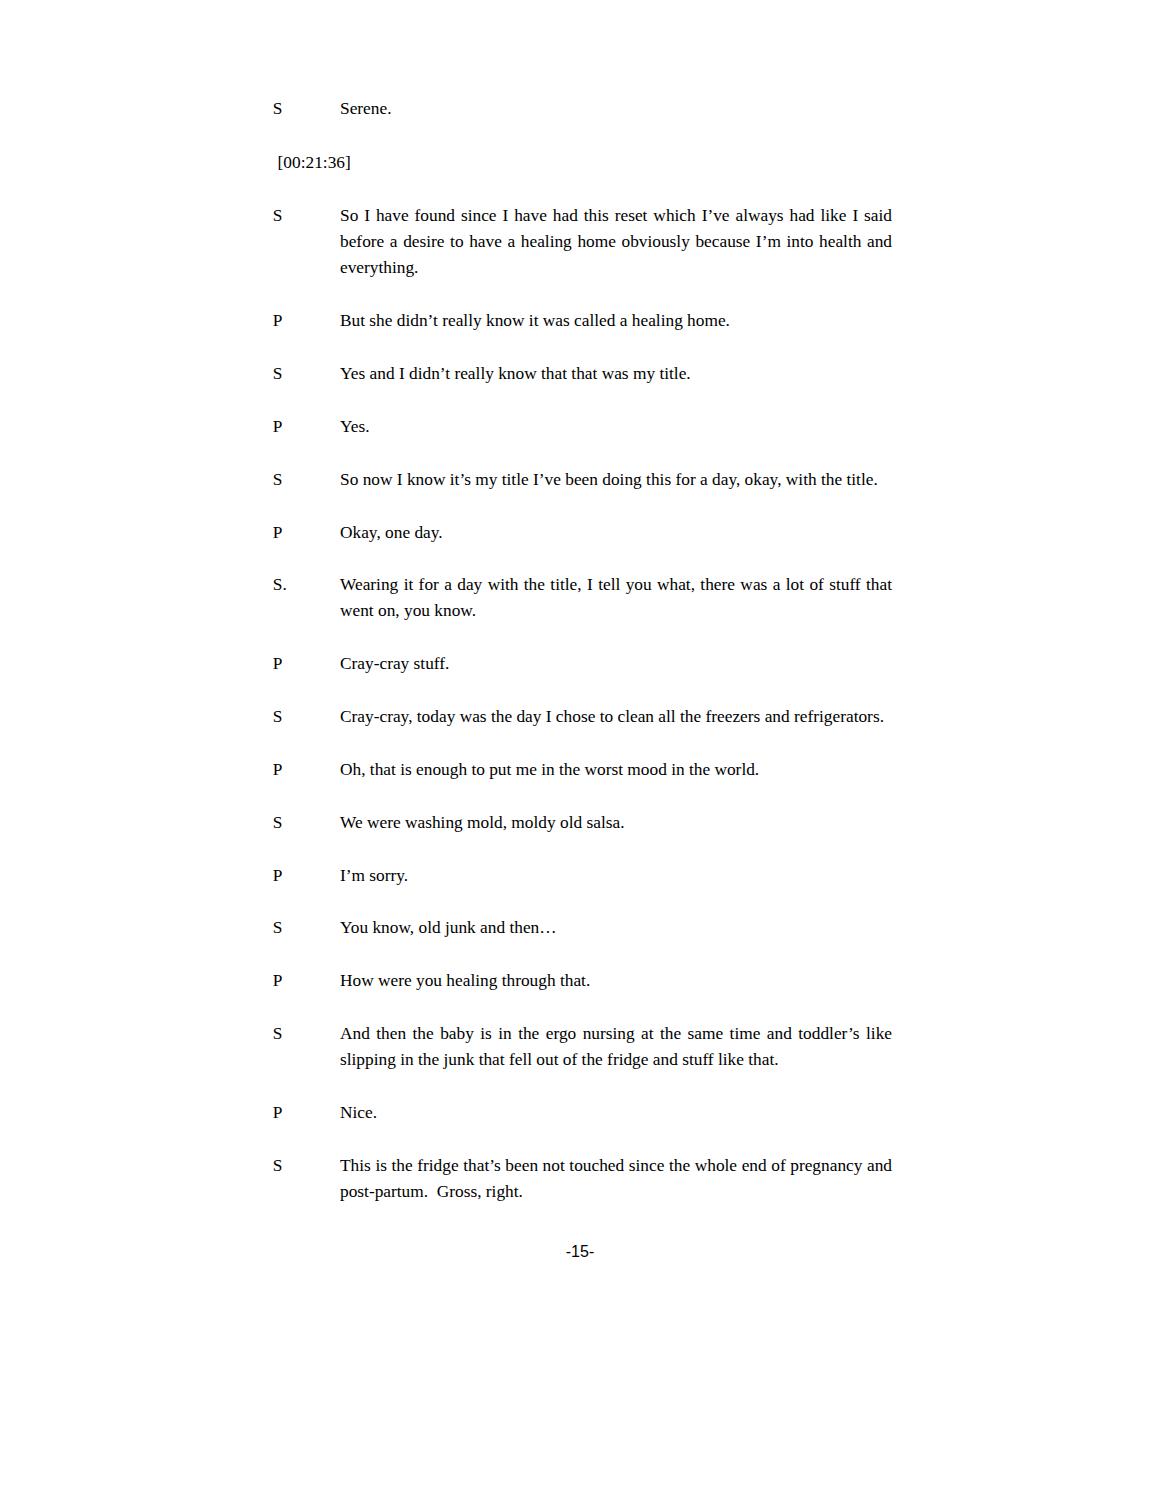S
Serene.
[00:21:36]
S
So I have found since I have had this reset which I’ve always had like I said before a desire to have a healing home obviously because I’m into health and everything.
P
But she didn’t really know it was called a healing home.
S
Yes and I didn’t really know that that was my title.
P
Yes.
S
So now I know it’s my title I’ve been doing this for a day, okay, with the title.
P
Okay, one day.
S.
Wearing it for a day with the title, I tell you what, there was a lot of stuff that went on, you know.
P
Cray-cray stuff.
S
Cray-cray, today was the day I chose to clean all the freezers and refrigerators.
P
Oh, that is enough to put me in the worst mood in the world.
S
We were washing mold, moldy old salsa.
P
I’m sorry.
S
You know, old junk and then…
P
How were you healing through that.
S
And then the baby is in the ergo nursing at the same time and toddler’s like slipping in the junk that fell out of the fridge and stuff like that.
P
Nice.
S
This is the fridge that’s been not touched since the whole end of pregnancy and post-partum. Gross, right.
-15-